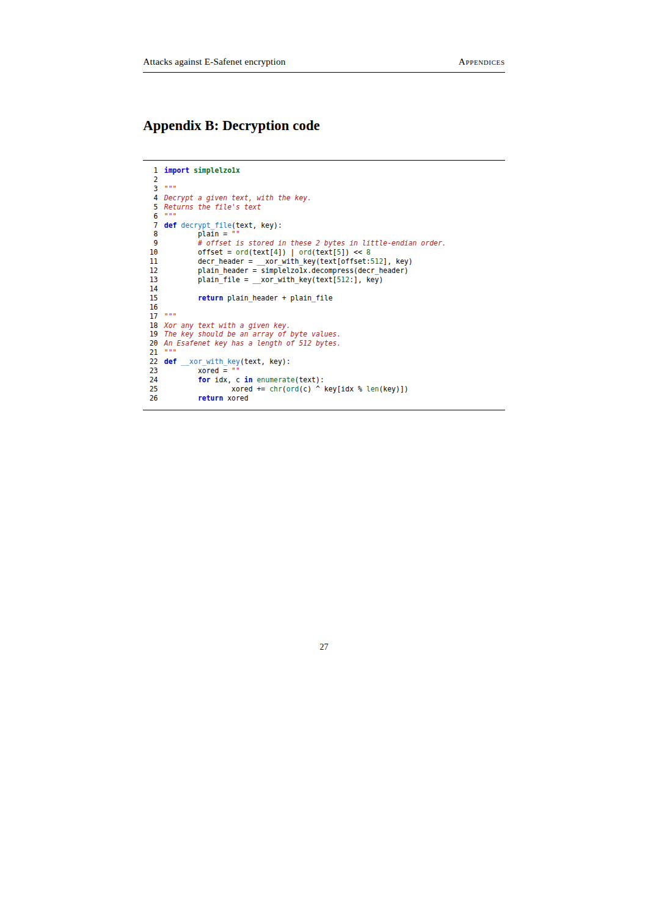Attacks against E-Safenet encryption Appendices
Appendix B: Decryption code
1 import simplelzo1x
2
3"""
4 Decrypt a given text, with the key.
5 Returns the file's text
6"""
7 def decrypt_file(text, key):
8        plain = ""
9        # offset is stored in these 2 bytes in little-endian order.
10        offset = ord(text[4]) | ord(text[5]) << 8
11        decr_header = __xor_with_key(text[offset:512], key)
12        plain_header = simplelzo1x.decompress(decr_header)
13        plain_file = __xor_with_key(text[512:], key)
14
15        return plain_header + plain_file
16
17"""
18 Xor any text with a given key.
19 The key should be an array of byte values.
20 An Esafenet key has a length of 512 bytes.
21"""
22 def __xor_with_key(text, key):
23        xored = ""
24        for idx, c in enumerate(text):
25                xored += chr(ord(c) ^ key[idx % len(key)])
26        return xored
27